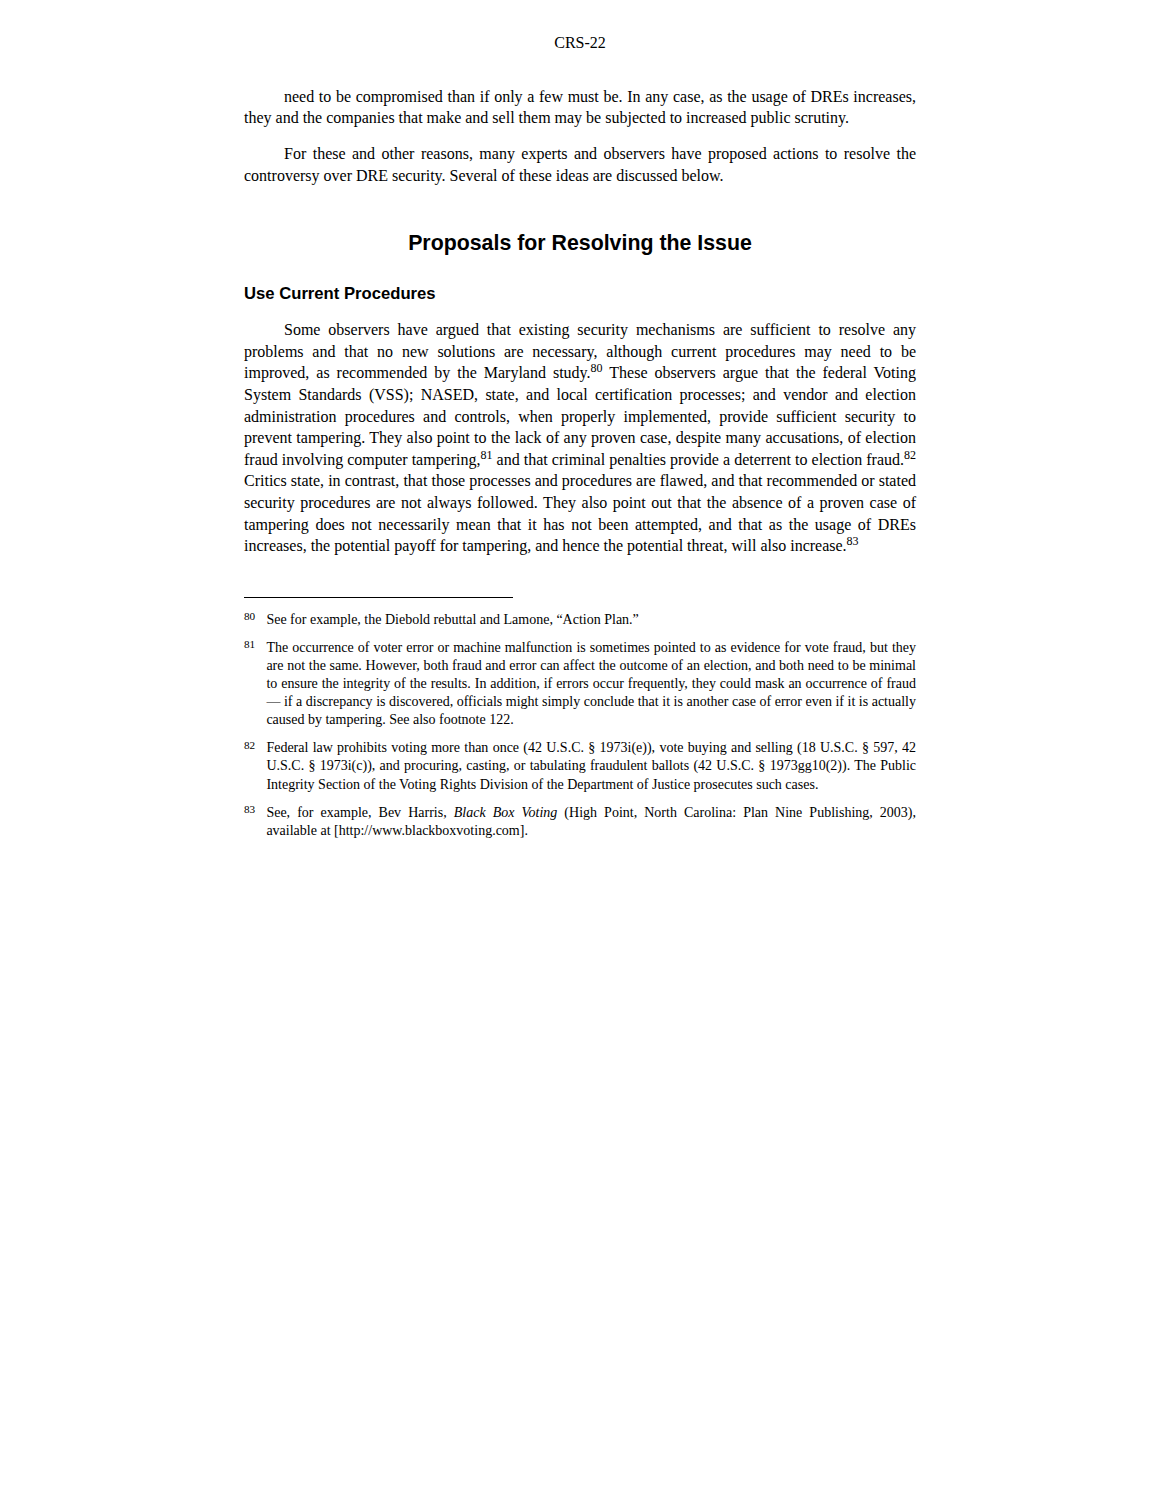CRS-22
need to be compromised than if only a few must be. In any case, as the usage of DREs increases, they and the companies that make and sell them may be subjected to increased public scrutiny.
For these and other reasons, many experts and observers have proposed actions to resolve the controversy over DRE security. Several of these ideas are discussed below.
Proposals for Resolving the Issue
Use Current Procedures
Some observers have argued that existing security mechanisms are sufficient to resolve any problems and that no new solutions are necessary, although current procedures may need to be improved, as recommended by the Maryland study.80 These observers argue that the federal Voting System Standards (VSS); NASED, state, and local certification processes; and vendor and election administration procedures and controls, when properly implemented, provide sufficient security to prevent tampering. They also point to the lack of any proven case, despite many accusations, of election fraud involving computer tampering,81 and that criminal penalties provide a deterrent to election fraud.82 Critics state, in contrast, that those processes and procedures are flawed, and that recommended or stated security procedures are not always followed. They also point out that the absence of a proven case of tampering does not necessarily mean that it has not been attempted, and that as the usage of DREs increases, the potential payoff for tampering, and hence the potential threat, will also increase.83
80 See for example, the Diebold rebuttal and Lamone, “Action Plan.”
81 The occurrence of voter error or machine malfunction is sometimes pointed to as evidence for vote fraud, but they are not the same. However, both fraud and error can affect the outcome of an election, and both need to be minimal to ensure the integrity of the results. In addition, if errors occur frequently, they could mask an occurrence of fraud — if a discrepancy is discovered, officials might simply conclude that it is another case of error even if it is actually caused by tampering. See also footnote 122.
82 Federal law prohibits voting more than once (42 U.S.C. § 1973i(e)), vote buying and selling (18 U.S.C. § 597, 42 U.S.C. § 1973i(c)), and procuring, casting, or tabulating fraudulent ballots (42 U.S.C. § 1973gg10(2)). The Public Integrity Section of the Voting Rights Division of the Department of Justice prosecutes such cases.
83 See, for example, Bev Harris, Black Box Voting (High Point, North Carolina: Plan Nine Publishing, 2003), available at [http://www.blackboxvoting.com].